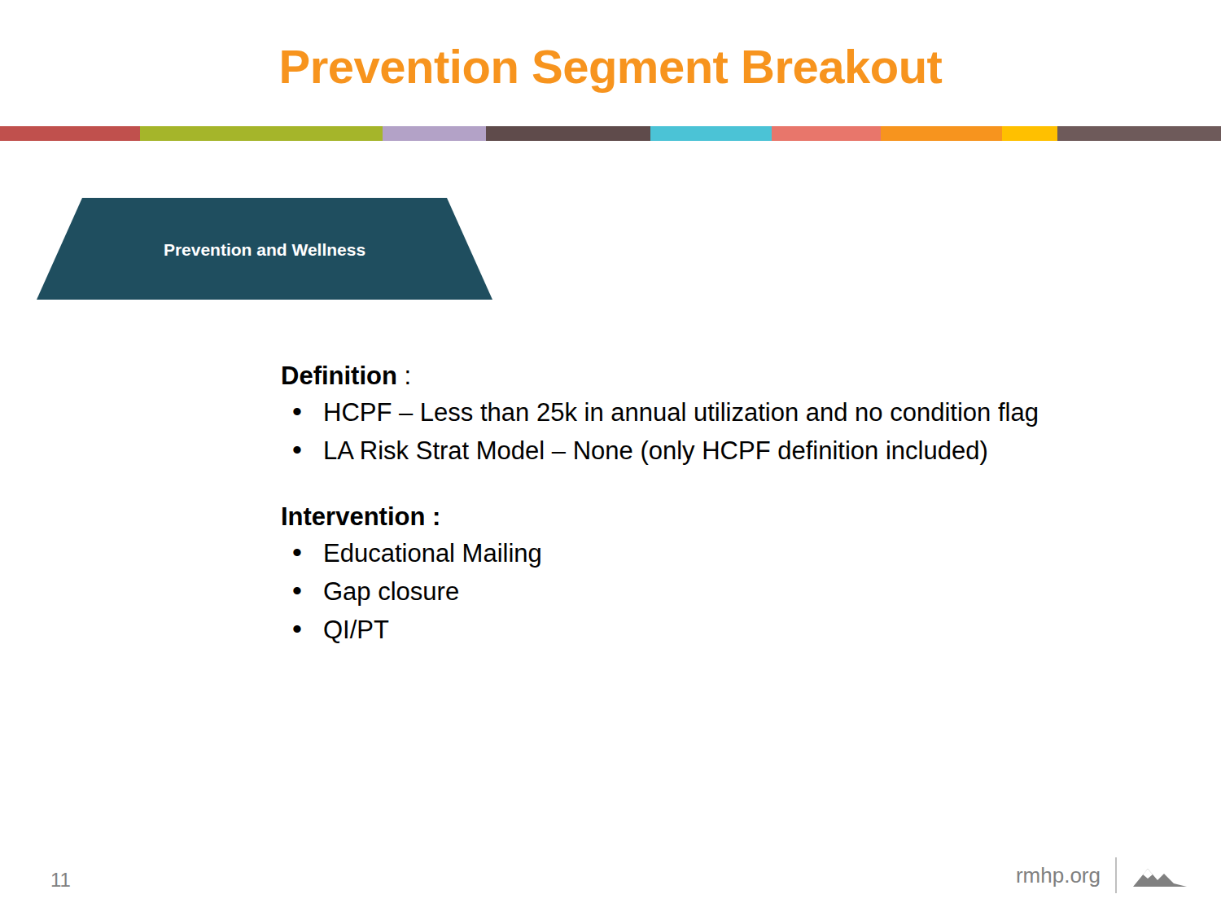Prevention Segment Breakout
Prevention and Wellness
Definition :
HCPF – Less than 25k in annual utilization and no condition flag
LA Risk Strat Model – None (only HCPF definition included)
Intervention :
Educational Mailing
Gap closure
QI/PT
11
rmhp.org